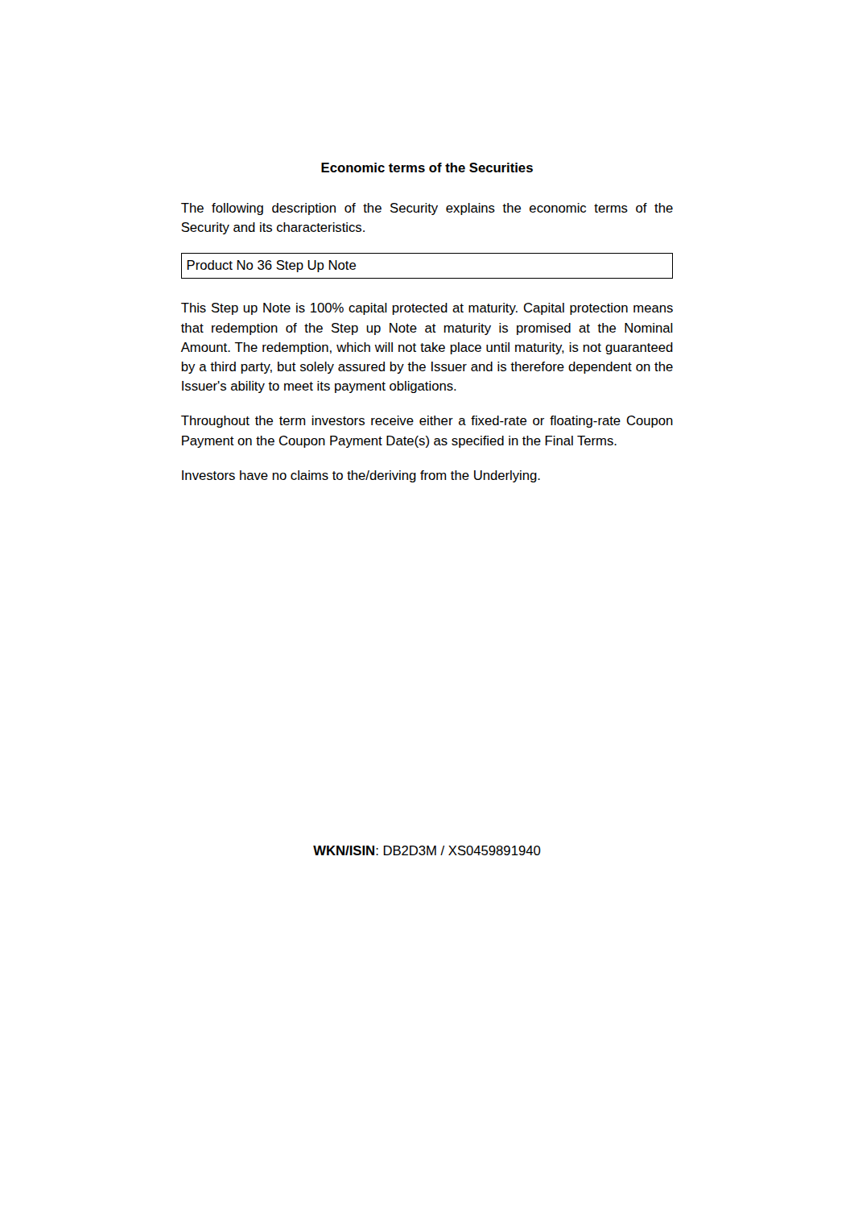Economic terms of the Securities
The following description of the Security explains the economic terms of the Security and its characteristics.
Product No 36 Step Up Note
This Step up Note is 100% capital protected at maturity. Capital protection means that redemption of the Step up Note at maturity is promised at the Nominal Amount. The redemption, which will not take place until maturity, is not guaranteed by a third party, but solely assured by the Issuer and is therefore dependent on the Issuer's ability to meet its payment obligations.
Throughout the term investors receive either a fixed-rate or floating-rate Coupon Payment on the Coupon Payment Date(s) as specified in the Final Terms.
Investors have no claims to the/deriving from the Underlying.
WKN/ISIN: DB2D3M / XS0459891940